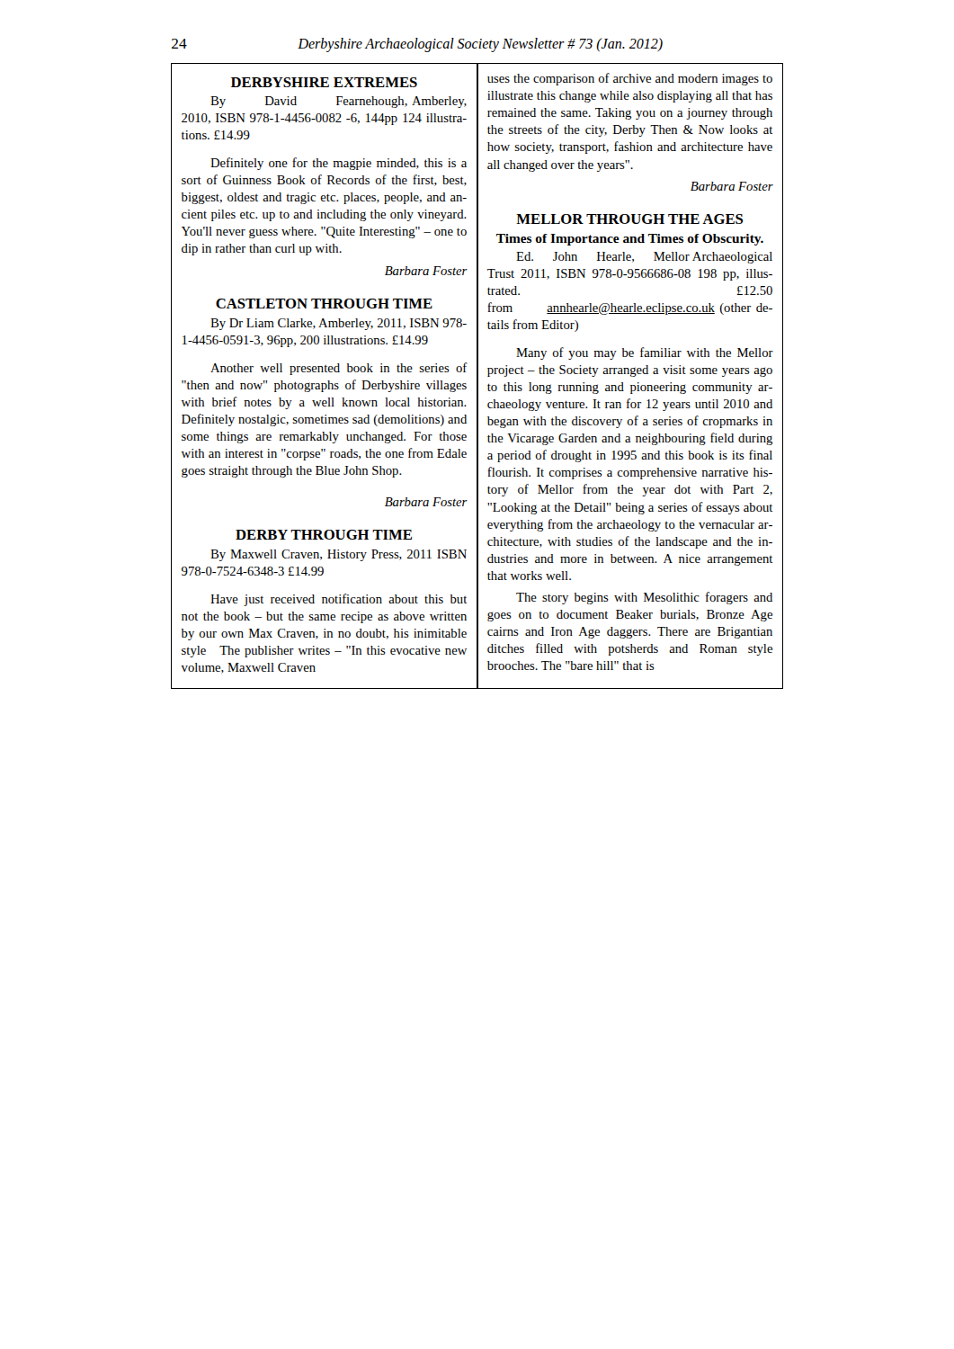24 Derbyshire Archaeological Society Newsletter # 73 (Jan. 2012)
DERBYSHIRE EXTREMES
By David Fearnehough, Amberley, 2010, ISBN 978-1-4456-0082 -6, 144pp 124 illustrations. £14.99
Definitely one for the magpie minded, this is a sort of Guinness Book of Records of the first, best, biggest, oldest and tragic etc. places, people, and ancient piles etc. up to and including the only vineyard. You'll never guess where. "Quite Interesting" – one to dip in rather than curl up with.
Barbara Foster
CASTLETON THROUGH TIME
By Dr Liam Clarke, Amberley, 2011, ISBN 978-1-4456-0591-3, 96pp, 200 illustrations. £14.99
Another well presented book in the series of "then and now" photographs of Derbyshire villages with brief notes by a well known local historian. Definitely nostalgic, sometimes sad (demolitions) and some things are remarkably unchanged. For those with an interest in "corpse" roads, the one from Edale goes straight through the Blue John Shop.
Barbara Foster
DERBY THROUGH TIME
By Maxwell Craven, History Press, 2011 ISBN 978-0-7524-6348-3 £14.99
Have just received notification about this but not the book – but the same recipe as above written by our own Max Craven, in no doubt, his inimitable style The publisher writes – "In this evocative new volume, Maxwell Craven
uses the comparison of archive and modern images to illustrate this change while also displaying all that has remained the same. Taking you on a journey through the streets of the city, Derby Then & Now looks at how society, transport, fashion and architecture have all changed over the years".
Barbara Foster
MELLOR THROUGH THE AGES
Times of Importance and Times of Obscurity.
Ed. John Hearle, Mellor Archaeological Trust 2011, ISBN 978-0-9566686-08 198 pp, illustrated. £12.50 from annhearle@hearle.eclipse.co.uk (other details from Editor)
Many of you may be familiar with the Mellor project – the Society arranged a visit some years ago to this long running and pioneering community archaeology venture. It ran for 12 years until 2010 and began with the discovery of a series of cropmarks in the Vicarage Garden and a neighbouring field during a period of drought in 1995 and this book is its final flourish. It comprises a comprehensive narrative history of Mellor from the year dot with Part 2, "Looking at the Detail" being a series of essays about everything from the archaeology to the vernacular architecture, with studies of the landscape and the industries and more in between. A nice arrangement that works well.
The story begins with Mesolithic foragers and goes on to document Beaker burials, Bronze Age cairns and Iron Age daggers. There are Brigantian ditches filled with potsherds and Roman style brooches. The "bare hill" that is